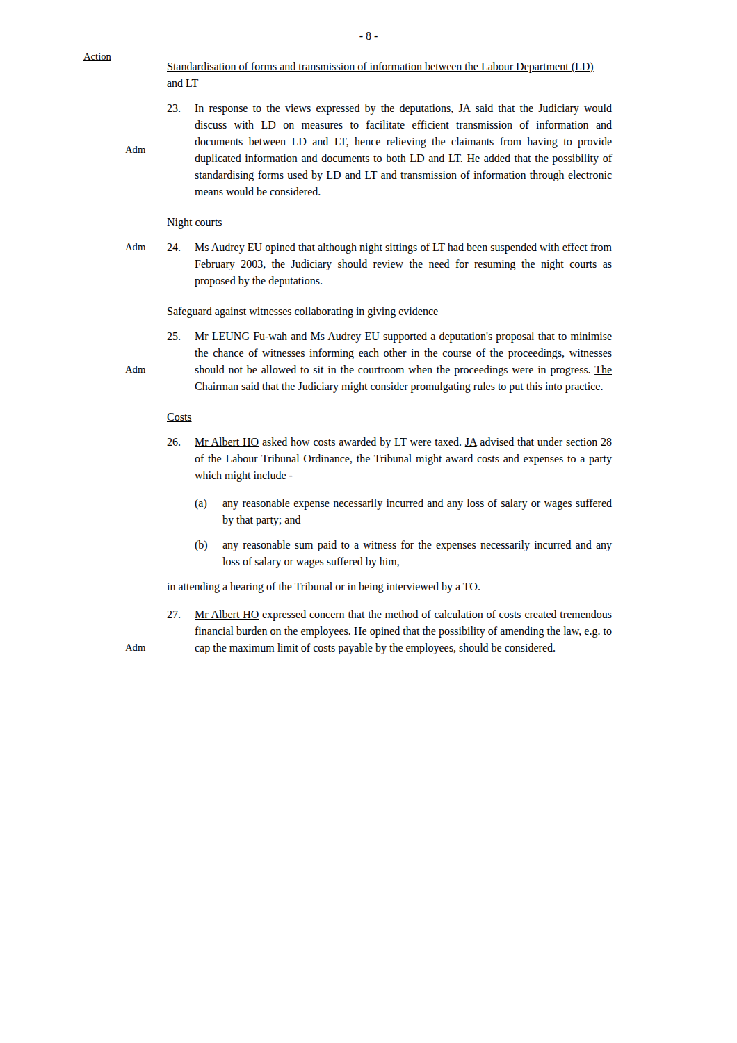- 8 -
Action
Standardisation of forms and transmission of information between the Labour Department (LD) and LT
Adm
23.
In response to the views expressed by the deputations, JA said that the Judiciary would discuss with LD on measures to facilitate efficient transmission of information and documents between LD and LT, hence relieving the claimants from having to provide duplicated information and documents to both LD and LT. He added that the possibility of standardising forms used by LD and LT and transmission of information through electronic means would be considered.
Night courts
Adm
24.
Ms Audrey EU opined that although night sittings of LT had been suspended with effect from February 2003, the Judiciary should review the need for resuming the night courts as proposed by the deputations.
Safeguard against witnesses collaborating in giving evidence
Adm
25.
Mr LEUNG Fu-wah and Ms Audrey EU supported a deputation's proposal that to minimise the chance of witnesses informing each other in the course of the proceedings, witnesses should not be allowed to sit in the courtroom when the proceedings were in progress. The Chairman said that the Judiciary might consider promulgating rules to put this into practice.
Costs
26.
Mr Albert HO asked how costs awarded by LT were taxed. JA advised that under section 28 of the Labour Tribunal Ordinance, the Tribunal might award costs and expenses to a party which might include -
(a)
any reasonable expense necessarily incurred and any loss of salary or wages suffered by that party; and
(b)
any reasonable sum paid to a witness for the expenses necessarily incurred and any loss of salary or wages suffered by him,
in attending a hearing of the Tribunal or in being interviewed by a TO.
Adm
27.
Mr Albert HO expressed concern that the method of calculation of costs created tremendous financial burden on the employees. He opined that the possibility of amending the law, e.g. to cap the maximum limit of costs payable by the employees, should be considered.